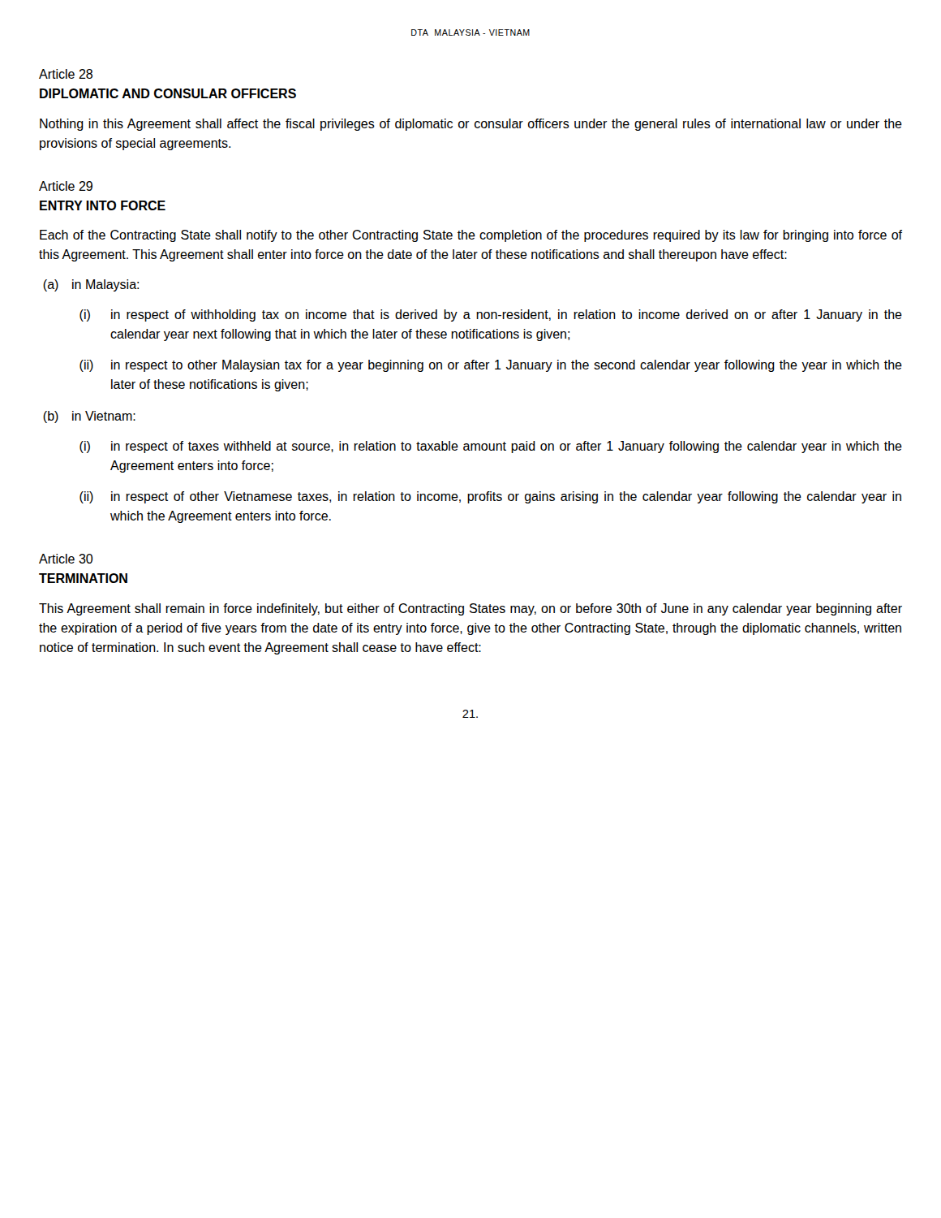DTA MALAYSIA - VIETNAM
Article 28DIPLOMATIC AND CONSULAR OFFICERS
Nothing in this Agreement shall affect the fiscal privileges of diplomatic or consular officers under the general rules of international law or under the provisions of special agreements.
Article 29ENTRY INTO FORCE
Each of the Contracting State shall notify to the other Contracting State the completion of the procedures required by its law for bringing into force of this Agreement. This Agreement shall enter into force on the date of the later of these notifications and shall thereupon have effect:
(a) in Malaysia:
(i) in respect of withholding tax on income that is derived by a non-resident, in relation to income derived on or after 1 January in the calendar year next following that in which the later of these notifications is given;
(ii) in respect to other Malaysian tax for a year beginning on or after 1 January in the second calendar year following the year in which the later of these notifications is given;
(b) in Vietnam:
(i) in respect of taxes withheld at source, in relation to taxable amount paid on or after 1 January following the calendar year in which the Agreement enters into force;
(ii) in respect of other Vietnamese taxes, in relation to income, profits or gains arising in the calendar year following the calendar year in which the Agreement enters into force.
Article 30TERMINATION
This Agreement shall remain in force indefinitely, but either of Contracting States may, on or before 30th of June in any calendar year beginning after the expiration of a period of five years from the date of its entry into force, give to the other Contracting State, through the diplomatic channels, written notice of termination. In such event the Agreement shall cease to have effect:
21.